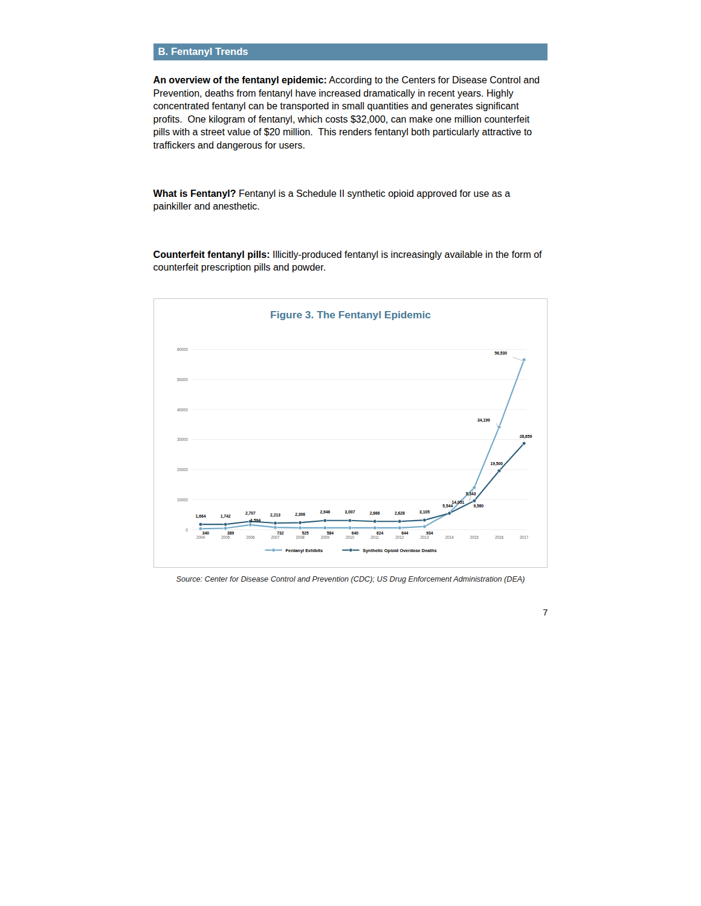B. Fentanyl Trends
An overview of the fentanyl epidemic: According to the Centers for Disease Control and Prevention, deaths from fentanyl have increased dramatically in recent years. Highly concentrated fentanyl can be transported in small quantities and generates significant profits. One kilogram of fentanyl, which costs $32,000, can make one million counterfeit pills with a street value of $20 million. This renders fentanyl both particularly attractive to traffickers and dangerous for users.
What is Fentanyl? Fentanyl is a Schedule II synthetic opioid approved for use as a painkiller and anesthetic.
Counterfeit fentanyl pills: Illicitly-produced fentanyl is increasingly available in the form of counterfeit prescription pills and powder.
Figure 3. The Fentanyl Epidemic
60000 50000 40000 30000 20000 10000 0 2004 2005 2006 2007 2008 2009 2010 2011 2012 2013 2014 2015 2016 2017 1,664 1,742 2,707 2,213 2,306 2,946 3,007 2,666 2,628 3,105 5,544 5,343 19,500 28,659 340 389 1,594 732 525 584 640 624 644 934 14,051 9,580 34,199 56,530 Fentanyl Exhibits Synthetic Opioid Overdose Deaths
Source: Center for Disease Control and Prevention (CDC); US Drug Enforcement Administration (DEA)
7